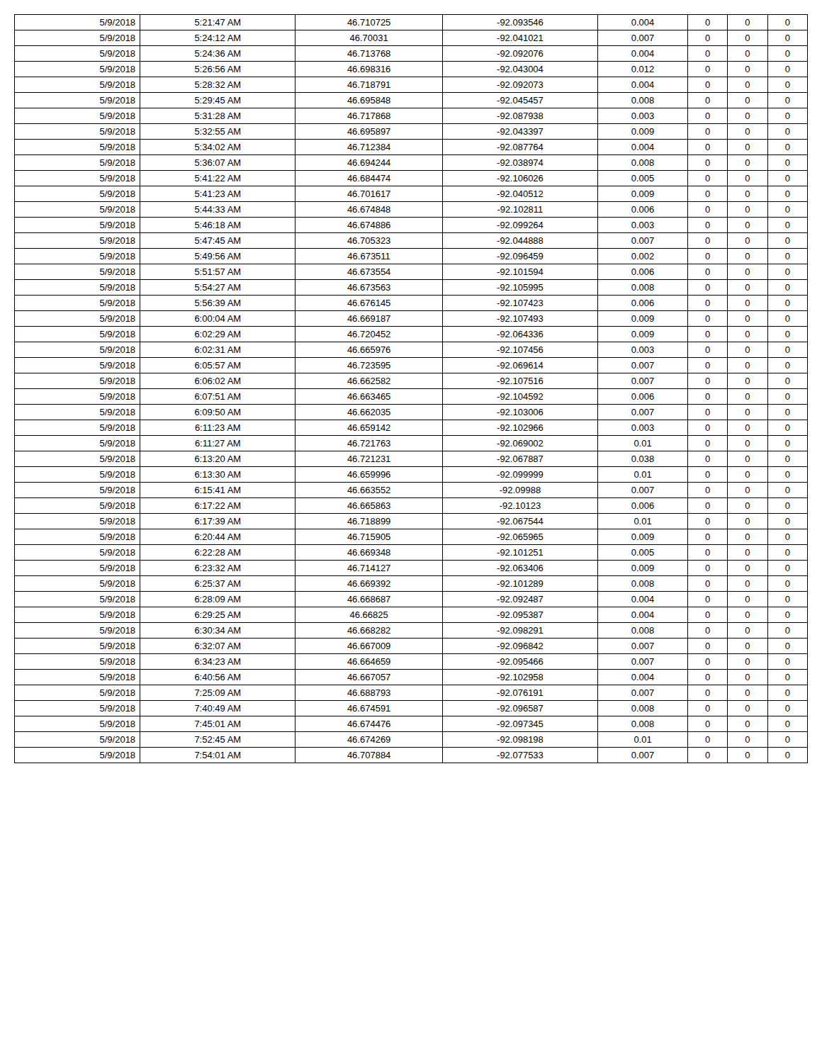| 5/9/2018 | 5:21:47 AM | 46.710725 | -92.093546 | 0.004 | 0 | 0 | 0 |
| 5/9/2018 | 5:24:12 AM | 46.70031 | -92.041021 | 0.007 | 0 | 0 | 0 |
| 5/9/2018 | 5:24:36 AM | 46.713768 | -92.092076 | 0.004 | 0 | 0 | 0 |
| 5/9/2018 | 5:26:56 AM | 46.698316 | -92.043004 | 0.012 | 0 | 0 | 0 |
| 5/9/2018 | 5:28:32 AM | 46.718791 | -92.092073 | 0.004 | 0 | 0 | 0 |
| 5/9/2018 | 5:29:45 AM | 46.695848 | -92.045457 | 0.008 | 0 | 0 | 0 |
| 5/9/2018 | 5:31:28 AM | 46.717868 | -92.087938 | 0.003 | 0 | 0 | 0 |
| 5/9/2018 | 5:32:55 AM | 46.695897 | -92.043397 | 0.009 | 0 | 0 | 0 |
| 5/9/2018 | 5:34:02 AM | 46.712384 | -92.087764 | 0.004 | 0 | 0 | 0 |
| 5/9/2018 | 5:36:07 AM | 46.694244 | -92.038974 | 0.008 | 0 | 0 | 0 |
| 5/9/2018 | 5:41:22 AM | 46.684474 | -92.106026 | 0.005 | 0 | 0 | 0 |
| 5/9/2018 | 5:41:23 AM | 46.701617 | -92.040512 | 0.009 | 0 | 0 | 0 |
| 5/9/2018 | 5:44:33 AM | 46.674848 | -92.102811 | 0.006 | 0 | 0 | 0 |
| 5/9/2018 | 5:46:18 AM | 46.674886 | -92.099264 | 0.003 | 0 | 0 | 0 |
| 5/9/2018 | 5:47:45 AM | 46.705323 | -92.044888 | 0.007 | 0 | 0 | 0 |
| 5/9/2018 | 5:49:56 AM | 46.673511 | -92.096459 | 0.002 | 0 | 0 | 0 |
| 5/9/2018 | 5:51:57 AM | 46.673554 | -92.101594 | 0.006 | 0 | 0 | 0 |
| 5/9/2018 | 5:54:27 AM | 46.673563 | -92.105995 | 0.008 | 0 | 0 | 0 |
| 5/9/2018 | 5:56:39 AM | 46.676145 | -92.107423 | 0.006 | 0 | 0 | 0 |
| 5/9/2018 | 6:00:04 AM | 46.669187 | -92.107493 | 0.009 | 0 | 0 | 0 |
| 5/9/2018 | 6:02:29 AM | 46.720452 | -92.064336 | 0.009 | 0 | 0 | 0 |
| 5/9/2018 | 6:02:31 AM | 46.665976 | -92.107456 | 0.003 | 0 | 0 | 0 |
| 5/9/2018 | 6:05:57 AM | 46.723595 | -92.069614 | 0.007 | 0 | 0 | 0 |
| 5/9/2018 | 6:06:02 AM | 46.662582 | -92.107516 | 0.007 | 0 | 0 | 0 |
| 5/9/2018 | 6:07:51 AM | 46.663465 | -92.104592 | 0.006 | 0 | 0 | 0 |
| 5/9/2018 | 6:09:50 AM | 46.662035 | -92.103006 | 0.007 | 0 | 0 | 0 |
| 5/9/2018 | 6:11:23 AM | 46.659142 | -92.102966 | 0.003 | 0 | 0 | 0 |
| 5/9/2018 | 6:11:27 AM | 46.721763 | -92.069002 | 0.01 | 0 | 0 | 0 |
| 5/9/2018 | 6:13:20 AM | 46.721231 | -92.067887 | 0.038 | 0 | 0 | 0 |
| 5/9/2018 | 6:13:30 AM | 46.659996 | -92.099999 | 0.01 | 0 | 0 | 0 |
| 5/9/2018 | 6:15:41 AM | 46.663552 | -92.09988 | 0.007 | 0 | 0 | 0 |
| 5/9/2018 | 6:17:22 AM | 46.665863 | -92.10123 | 0.006 | 0 | 0 | 0 |
| 5/9/2018 | 6:17:39 AM | 46.718899 | -92.067544 | 0.01 | 0 | 0 | 0 |
| 5/9/2018 | 6:20:44 AM | 46.715905 | -92.065965 | 0.009 | 0 | 0 | 0 |
| 5/9/2018 | 6:22:28 AM | 46.669348 | -92.101251 | 0.005 | 0 | 0 | 0 |
| 5/9/2018 | 6:23:32 AM | 46.714127 | -92.063406 | 0.009 | 0 | 0 | 0 |
| 5/9/2018 | 6:25:37 AM | 46.669392 | -92.101289 | 0.008 | 0 | 0 | 0 |
| 5/9/2018 | 6:28:09 AM | 46.668687 | -92.092487 | 0.004 | 0 | 0 | 0 |
| 5/9/2018 | 6:29:25 AM | 46.66825 | -92.095387 | 0.004 | 0 | 0 | 0 |
| 5/9/2018 | 6:30:34 AM | 46.668282 | -92.098291 | 0.008 | 0 | 0 | 0 |
| 5/9/2018 | 6:32:07 AM | 46.667009 | -92.096842 | 0.007 | 0 | 0 | 0 |
| 5/9/2018 | 6:34:23 AM | 46.664659 | -92.095466 | 0.007 | 0 | 0 | 0 |
| 5/9/2018 | 6:40:56 AM | 46.667057 | -92.102958 | 0.004 | 0 | 0 | 0 |
| 5/9/2018 | 7:25:09 AM | 46.688793 | -92.076191 | 0.007 | 0 | 0 | 0 |
| 5/9/2018 | 7:40:49 AM | 46.674591 | -92.096587 | 0.008 | 0 | 0 | 0 |
| 5/9/2018 | 7:45:01 AM | 46.674476 | -92.097345 | 0.008 | 0 | 0 | 0 |
| 5/9/2018 | 7:52:45 AM | 46.674269 | -92.098198 | 0.01 | 0 | 0 | 0 |
| 5/9/2018 | 7:54:01 AM | 46.707884 | -92.077533 | 0.007 | 0 | 0 | 0 |